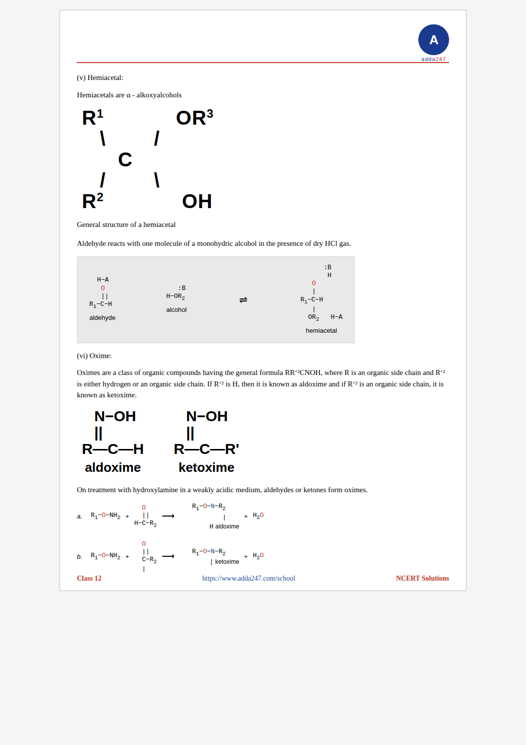A
adda247
(v) Hemiacetal:
Hemiacetals are α - alkoxyalcohols
R1 OR3
\ /
C
/ \
R2 OH
General structure of a hemiacetal
Aldehyde reacts with one molecule of a monohydric alcohol in the presence of dry HCl gas.
H−A O || R1−C−H
aldehyde
:B H−OR2
alcohol
⇌
:B H O | R1−C−H | OR2 H−A
hemiacetal
(vi) Oxime:
Oximes are a class of organic compounds having the general formula RR‘²CNOH, where R is an organic side chain and R‘² is either hydrogen or an organic side chain. If R‘² is H, then it is known as aldoxime and if R‘² is an organic side chain, it is known as ketoxime.
N−OH || R—C—H
aldoxime
N−OH || R—C—R'
ketoxime
On treatment with hydroxylamine in a weakly acidic medium, aldehydes or ketones form oximes.
a. R1−O−NH2 + O || H−C−R2 ⟶ R1−O−N−R2 | H aldoxime + H2O
b. R1−O−NH2 + O || C−R2 | ⟶ R1−O−N−R2 | ketoxime + H2O
Class 12
https://www.adda247.com/school
NCERT Solutions